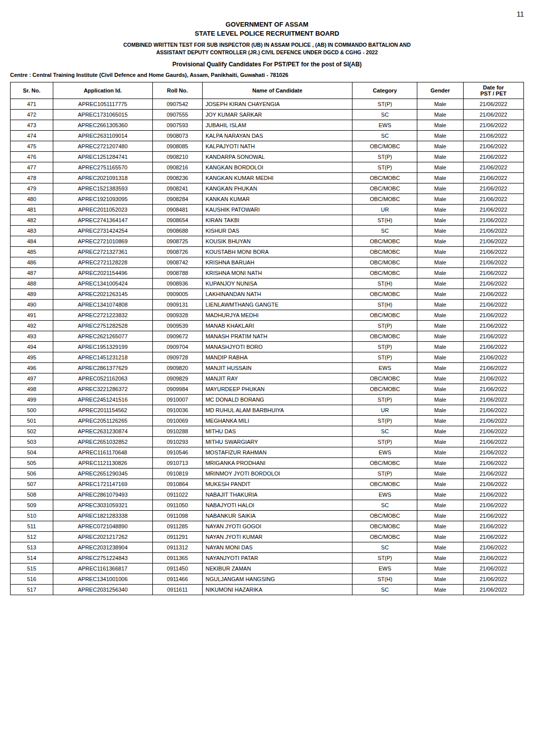11
GOVERNMENT OF ASSAM
STATE LEVEL POLICE RECRUITMENT BOARD
COMBINED WRITTEN TEST FOR SUB INSPECTOR (UB) IN ASSAM POLICE , (AB) IN COMMANDO BATTALION AND
ASSISTANT DEPUTY CONTROLLER (JR.) CIVIL DEFENCE UNDER DGCD & CGHG - 2022
Provisional Qualify Candidates For PST/PET for the post of SI(AB)
Centre : Central Training Institute (Civil Defence and Home Gaurds), Assam, Panikhaiti, Guwahati - 781026
| Sr. No. | Application Id. | Roll No. | Name of Candidate | Category | Gender | Date for PST / PET |
| --- | --- | --- | --- | --- | --- | --- |
| 471 | APREC1051117775 | 0907542 | JOSEPH KIRAN CHAYENGIA | ST(P) | Male | 21/06/2022 |
| 472 | APREC1731065015 | 0907555 | JOY KUMAR SARKAR | SC | Male | 21/06/2022 |
| 473 | APREC2661305360 | 0907593 | JUBAHIL ISLAM | EWS | Male | 21/06/2022 |
| 474 | APREC2631109014 | 0908073 | KALPA NARAYAN DAS | SC | Male | 21/06/2022 |
| 475 | APREC2721207480 | 0908085 | KALPAJYOTI NATH | OBC/MOBC | Male | 21/06/2022 |
| 476 | APREC1251284741 | 0908210 | KANDARPA SONOWAL | ST(P) | Male | 21/06/2022 |
| 477 | APREC2751165570 | 0908216 | KANGKAN BORDOLOI | ST(P) | Male | 21/06/2022 |
| 478 | APREC2021091318 | 0908236 | KANGKAN KUMAR MEDHI | OBC/MOBC | Male | 21/06/2022 |
| 479 | APREC1521383593 | 0908241 | KANGKAN PHUKAN | OBC/MOBC | Male | 21/06/2022 |
| 480 | APREC1921093095 | 0908284 | KANKAN KUMAR | OBC/MOBC | Male | 21/06/2022 |
| 481 | APREC2011052023 | 0908481 | KAUSHIK PATOWARI | UR | Male | 21/06/2022 |
| 482 | APREC2741364147 | 0908654 | KIRAN TAKBI | ST(H) | Male | 21/06/2022 |
| 483 | APREC2731424254 | 0908688 | KISHUR DAS | SC | Male | 21/06/2022 |
| 484 | APREC2721010869 | 0908725 | KOUSIK BHUYAN | OBC/MOBC | Male | 21/06/2022 |
| 485 | APREC2721327361 | 0908726 | KOUSTABH MONI BORA | OBC/MOBC | Male | 21/06/2022 |
| 486 | APREC2721128228 | 0908742 | KRISHNA BARUAH | OBC/MOBC | Male | 21/06/2022 |
| 487 | APREC2021154496 | 0908788 | KRISHNA MONI NATH | OBC/MOBC | Male | 21/06/2022 |
| 488 | APREC1341005424 | 0908936 | KUPANJOY NUNISA | ST(H) | Male | 21/06/2022 |
| 489 | APREC2021263145 | 0909005 | LAKHINANDAN NATH | OBC/MOBC | Male | 21/06/2022 |
| 490 | APREC1341074808 | 0909131 | LIENLAWMTHANG GANGTE | ST(H) | Male | 21/06/2022 |
| 491 | APREC2721223832 | 0909328 | MADHURJYA MEDHI | OBC/MOBC | Male | 21/06/2022 |
| 492 | APREC2751282528 | 0909539 | MANAB KHAKLARI | ST(P) | Male | 21/06/2022 |
| 493 | APREC2621265077 | 0909672 | MANASH PRATIM NATH | OBC/MOBC | Male | 21/06/2022 |
| 494 | APREC1951329199 | 0909704 | MANASHJYOTI BORO | ST(P) | Male | 21/06/2022 |
| 495 | APREC1451231218 | 0909728 | MANDIP RABHA | ST(P) | Male | 21/06/2022 |
| 496 | APREC2861377629 | 0909820 | MANJIT HUSSAIN | EWS | Male | 21/06/2022 |
| 497 | APREC0521162063 | 0909829 | MANJIT RAY | OBC/MOBC | Male | 21/06/2022 |
| 498 | APREC3221286372 | 0909984 | MAYURDEEP PHUKAN | OBC/MOBC | Male | 21/06/2022 |
| 499 | APREC2451241516 | 0910007 | MC DONALD BORANG | ST(P) | Male | 21/06/2022 |
| 500 | APREC2011154562 | 0910036 | MD RUHUL ALAM BARBHUIYA | UR | Male | 21/06/2022 |
| 501 | APREC2051126265 | 0910069 | MEGHANKA MILI | ST(P) | Male | 21/06/2022 |
| 502 | APREC2631230874 | 0910288 | MITHU DAS | SC | Male | 21/06/2022 |
| 503 | APREC2651032852 | 0910293 | MITHU SWARGIARY | ST(P) | Male | 21/06/2022 |
| 504 | APREC1161170648 | 0910546 | MOSTAFIZUR RAHMAN | EWS | Male | 21/06/2022 |
| 505 | APREC1121130826 | 0910713 | MRIGANKA PRODHANI | OBC/MOBC | Male | 21/06/2022 |
| 506 | APREC2651290345 | 0910819 | MRINMOY JYOTI BORDOLOI | ST(P) | Male | 21/06/2022 |
| 507 | APREC1721147169 | 0910864 | MUKESH PANDIT | OBC/MOBC | Male | 21/06/2022 |
| 508 | APREC2861079493 | 0911022 | NABAJIT THAKURIA | EWS | Male | 21/06/2022 |
| 509 | APREC3031059321 | 0911050 | NABAJYOTI HALOI | SC | Male | 21/06/2022 |
| 510 | APREC1821283338 | 0911098 | NABANKUR SAIKIA | OBC/MOBC | Male | 21/06/2022 |
| 511 | APREC0721048890 | 0911285 | NAYAN JYOTI GOGOI | OBC/MOBC | Male | 21/06/2022 |
| 512 | APREC2021217262 | 0911291 | NAYAN JYOTI KUMAR | OBC/MOBC | Male | 21/06/2022 |
| 513 | APREC2031238904 | 0911312 | NAYAN MONI DAS | SC | Male | 21/06/2022 |
| 514 | APREC2751224843 | 0911365 | NAYANJYOTI PATAR | ST(P) | Male | 21/06/2022 |
| 515 | APREC1161366817 | 0911450 | NEKIBUR ZAMAN | EWS | Male | 21/06/2022 |
| 516 | APREC1341001006 | 0911466 | NGULJANGAM HANGSING | ST(H) | Male | 21/06/2022 |
| 517 | APREC2031256340 | 0911611 | NIKUMONI HAZARIKA | SC | Male | 21/06/2022 |